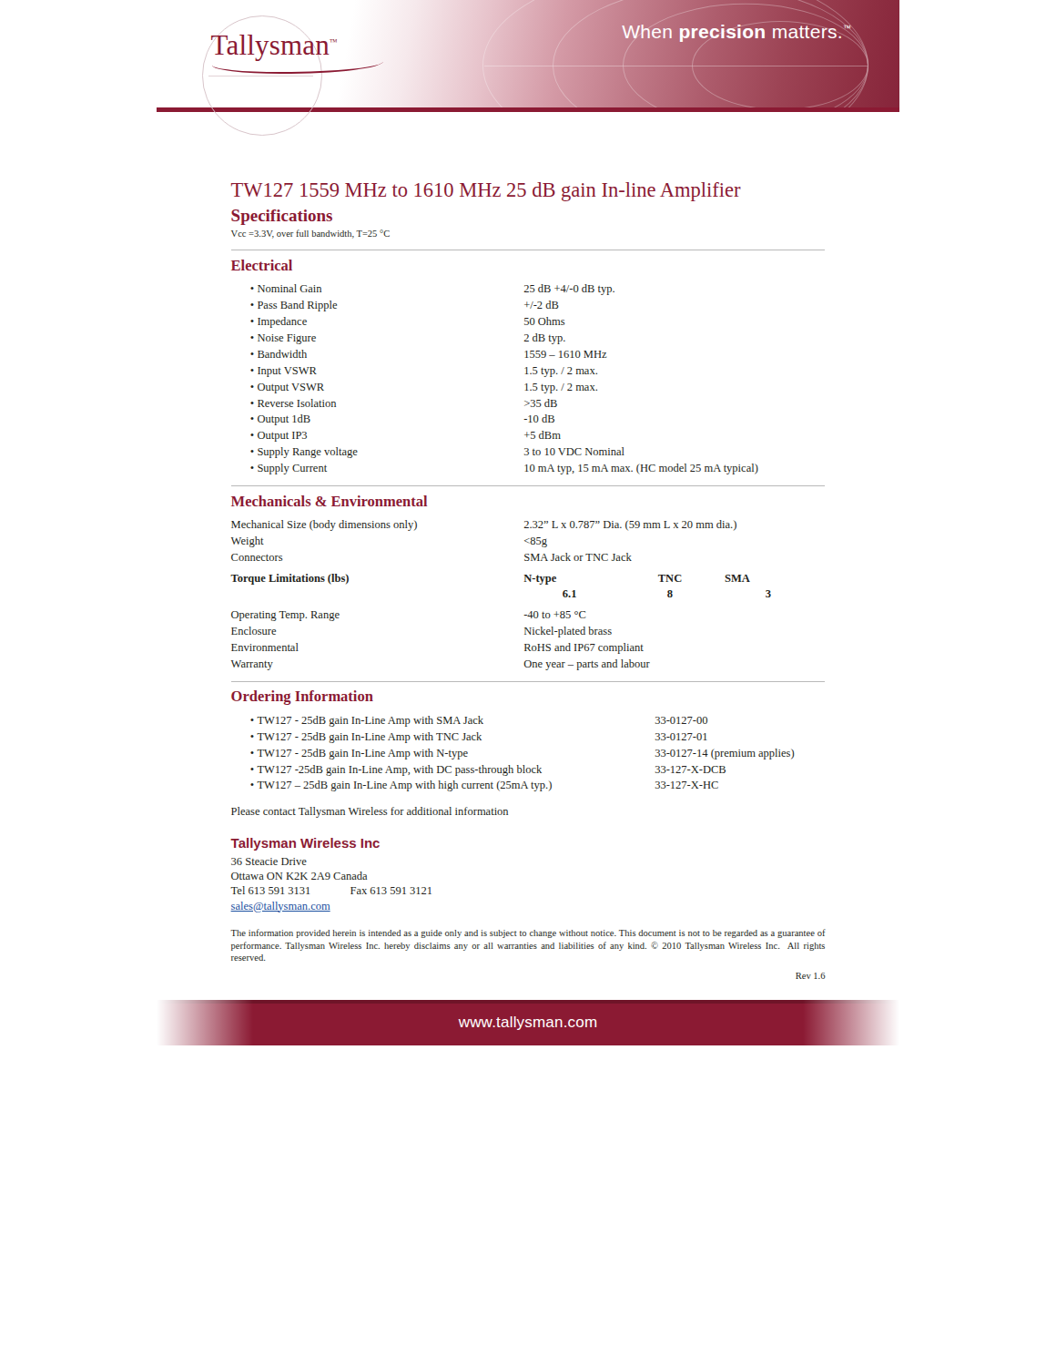Tallysman™
When precision matters.™
TW127 1559 MHz to 1610 MHz 25 dB gain In-line Amplifier
Specifications
Vcc =3.3V, over full bandwidth, T=25 °C
Electrical
•Nominal Gain 25 dB +4/-0 dB typ.
•Pass Band Ripple+/-2 dB
•Impedance 50 Ohms
•Noise Figure 2 dB typ.
•Bandwidth 1559 – 1610 MHz
•Input VSWR 1.5 typ. / 2 max.
•Output VSWR 1.5 typ. / 2 max.
•Reverse Isolation>35 dB
•Output 1dB-10 dB
•Output IP3+5 dBm
•Supply Range voltage 3 to 10 VDC Nominal
•Supply Current 10 mA typ, 15 mA max. (HC model 25 mA typical)
Mechanicals & Environmental
Mechanical Size (body dimensions only) 2.32” L x 0.787” Dia. (59 mm L x 20 mm dia.)
Weight<85g
Connectors SMA Jack or TNC Jack
Torque Limitations (lbs) N-type TNC SMA
6.1 8 3
Operating Temp. Range-40 to +85 °C
Enclosure Nickel-plated brass
Environmental RoHS and IP67 compliant
Warranty One year – parts and labour
Ordering Information
•TW127 - 25dB gain In-Line Amp with SMA Jack 33-0127-00
•TW127 - 25dB gain In-Line Amp with TNC Jack 33-0127-01
•TW127 - 25dB gain In-Line Amp with N-type 33-0127-14 (premium applies)
•TW127 -25dB gain In-Line Amp, with DC pass-through block 33-127-X-DCB
•TW127 – 25dB gain In-Line Amp with high current (25mA typ.) 33-127-X-HC
Please contact Tallysman Wireless for additional information
Tallysman Wireless Inc
36 Steacie Drive
Ottawa ON K2K 2A9 Canada
Tel 613 591 3131Fax 613 591 3121
sales@tallysman.com
The information provided herein is intended as a guide only and is subject to change without notice. This document is not to be regarded as a guarantee of performance. Tallysman Wireless Inc. hereby disclaims any or all warranties and liabilities of any kind. © 2010 Tallysman Wireless Inc. All rights reserved.
Rev 1.6
www.tallysman.com